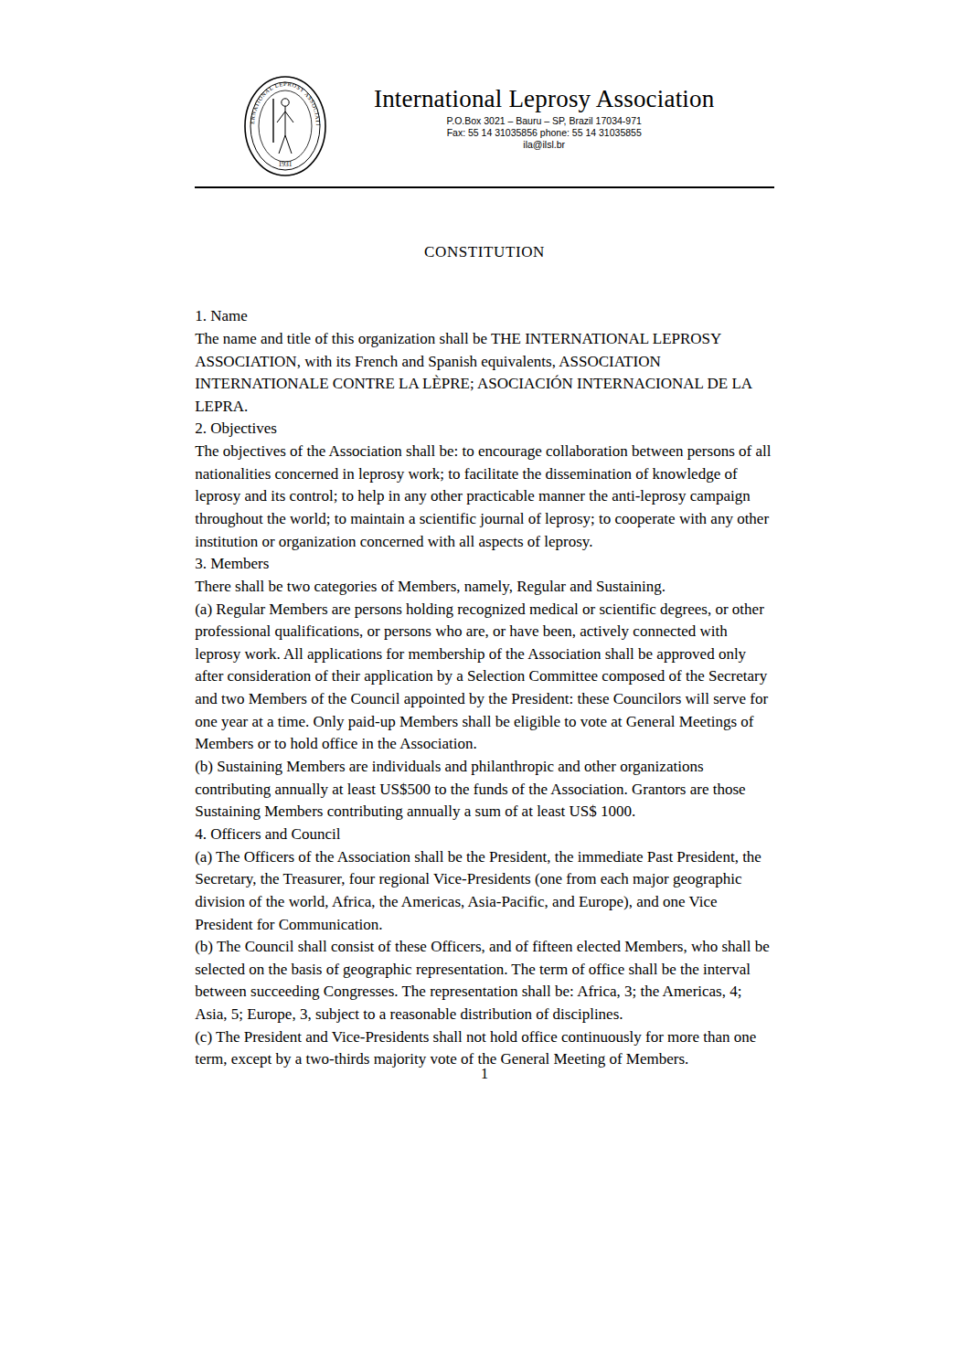INTERNATIONAL LEPROSY ASSOCIATION 1931
International Leprosy Association
P.O.Box 3021 – Bauru – SP, Brazil 17034-971
Fax: 55 14 31035856 phone: 55 14 31035855
ila@ilsl.br
CONSTITUTION
1. Name
The name and title of this organization shall be THE INTERNATIONAL LEPROSY ASSOCIATION, with its French and Spanish equivalents, ASSOCIATION INTERNATIONALE CONTRE LA LÈPRE; ASOCIACIÓN INTERNACIONAL DE LA LEPRA.
2. Objectives
The objectives of the Association shall be: to encourage collaboration between persons of all nationalities concerned in leprosy work; to facilitate the dissemination of knowledge of leprosy and its control; to help in any other practicable manner the anti-leprosy campaign throughout the world; to maintain a scientific journal of leprosy; to cooperate with any other institution or organization concerned with all aspects of leprosy.
3. Members
There shall be two categories of Members, namely, Regular and Sustaining.
(a) Regular Members are persons holding recognized medical or scientific degrees, or other professional qualifications, or persons who are, or have been, actively connected with leprosy work. All applications for membership of the Association shall be approved only after consideration of their application by a Selection Committee composed of the Secretary and two Members of the Council appointed by the President: these Councilors will serve for one year at a time. Only paid-up Members shall be eligible to vote at General Meetings of Members or to hold office in the Association.
(b) Sustaining Members are individuals and philanthropic and other organizations contributing annually at least US$500 to the funds of the Association. Grantors are those Sustaining Members contributing annually a sum of at least US$ 1000.
4. Officers and Council
(a) The Officers of the Association shall be the President, the immediate Past President, the Secretary, the Treasurer, four regional Vice-Presidents (one from each major geographic division of the world, Africa, the Americas, Asia-Pacific, and Europe), and one Vice President for Communication.
(b) The Council shall consist of these Officers, and of fifteen elected Members, who shall be selected on the basis of geographic representation. The term of office shall be the interval between succeeding Congresses. The representation shall be: Africa, 3; the Americas, 4; Asia, 5; Europe, 3, subject to a reasonable distribution of disciplines.
(c) The President and Vice-Presidents shall not hold office continuously for more than one term, except by a two-thirds majority vote of the General Meeting of Members.
1